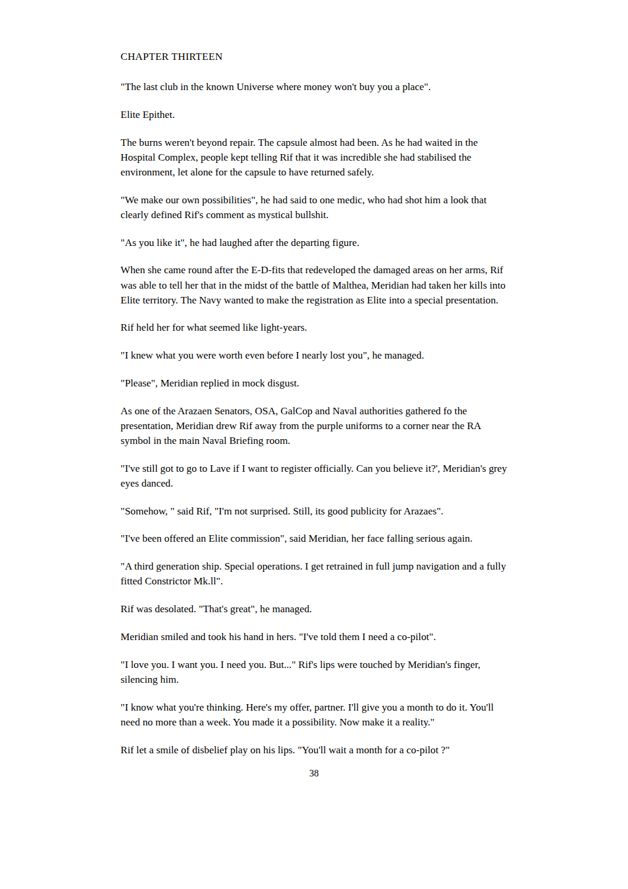CHAPTER THIRTEEN
"The last club in the known Universe where money won't buy you a place".
Elite Epithet.
The burns weren't beyond repair. The capsule almost had been. As he had waited in the Hospital Complex, people kept telling Rif that it was incredible she had stabilised the environment, let alone for the capsule to have returned safely.
"We make our own possibilities", he had said to one medic, who had shot him a look that clearly defined Rif's comment as mystical bullshit.
"As you like it", he had laughed after the departing figure.
When she came round after the E-D-fits that redeveloped the damaged areas on her arms, Rif was able to tell her that in the midst of the battle of Malthea, Meridian had taken her kills into Elite territory. The Navy wanted to make the registration as Elite into a special presentation.
Rif held her for what seemed like light-years.
"I knew what you were worth even before I nearly lost you", he managed.
"Please", Meridian replied in mock disgust.
As one of the Arazaen Senators, OSA, GalCop and Naval authorities gathered fo the presentation, Meridian drew Rif away from the purple uniforms to a corner near the RA symbol in the main Naval Briefing room.
"I've still got to go to Lave if I want to register officially. Can you believe it?', Meridian's grey eyes danced.
"Somehow, " said Rif, "I'm not surprised. Still, its good publicity for Arazaes".
"I've been offered an Elite commission", said Meridian, her face falling serious again.
"A third generation ship. Special operations. I get retrained in full jump navigation and a fully fitted Constrictor Mk.ll".
Rif was desolated. "That's great", he managed.
Meridian smiled and took his hand in hers. "I've told them I need a co-pilot".
"I love you. I want you. I need you. But..." Rif's lips were touched by Meridian's finger, silencing him.
"I know what you're thinking. Here's my offer, partner. I'll give you a month to do it. You'll need no more than a week. You made it a possibility. Now make it a reality."
Rif let a smile of disbelief play on his lips. "You'll wait a month for a co-pilot ?"
38